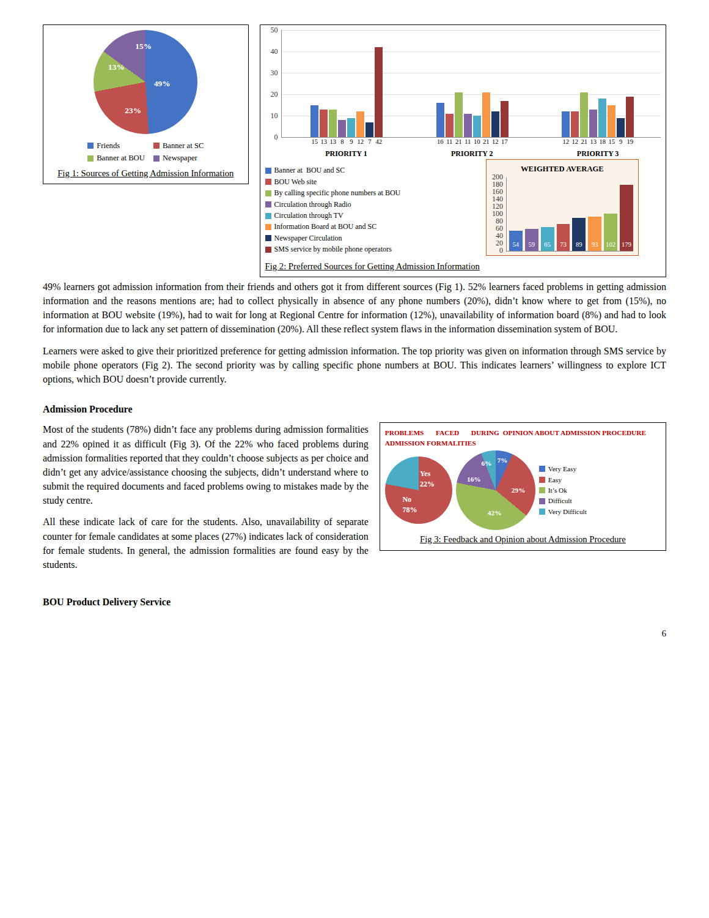49% 23% 13% 15%
Friends
Banner at SC
Banner at BOU
Newspaper
Fig 1: Sources of Getting Admission Information
50 40 30 20 10 0
15
13
13
8
9
12
7
42
16
11
21
11
10
21
12
17
12
12
21
13
18
15
9
19
PRIORITY 1
PRIORITY 2
PRIORITY 3
Banner at BOU and SC
BOU Web site
By calling specific phone numbers at BOU
Circulation through Radio
Circulation through TV
Information Board at BOU and SC
Newspaper Circulation
SMS service by mobile phone operators
Fig 2: Preferred Sources for Getting Admission Information
WEIGHTED AVERAGE
200 180 160 140 120 100 80 60 40 20 0
54
59
65
73
89
93
102
179
49% learners got admission information from their friends and others got it from different sources (Fig 1). 52% learners faced problems in getting admission information and the reasons mentions are; had to collect physically in absence of any phone numbers (20%), didn’t know where to get from (15%), no information at BOU website (19%), had to wait for long at Regional Centre for information (12%), unavailability of information board (8%) and had to look for information due to lack any set pattern of dissemination (20%). All these reflect system flaws in the information dissemination system of BOU.
Learners were asked to give their prioritized preference for getting admission information. The top priority was given on information through SMS service by mobile phone operators (Fig 2). The second priority was by calling specific phone numbers at BOU. This indicates learners’ willingness to explore ICT options, which BOU doesn’t provide currently.
Admission Procedure
PROBLEMS FACED DURING ADMISSION FORMALITIES
OPINION ABOUT ADMISSION PROCEDURE
No
78% Yes
22%
7% 29% 42% 16% 6%
Very Easy
Easy
It’s Ok
Difficult
Very Difficult
Fig 3: Feedback and Opinion about Admission Procedure
Most of the students (78%) didn’t face any problems during admission formalities and 22% opined it as difficult (Fig 3). Of the 22% who faced problems during admission formalities reported that they couldn’t choose subjects as per choice and didn’t get any advice/assistance choosing the subjects, didn’t understand where to submit the required documents and faced problems owing to mistakes made by the study centre.
All these indicate lack of care for the students. Also, unavailability of separate counter for female candidates at some places (27%) indicates lack of consideration for female students. In general, the admission formalities are found easy by the students.
BOU Product Delivery Service
6